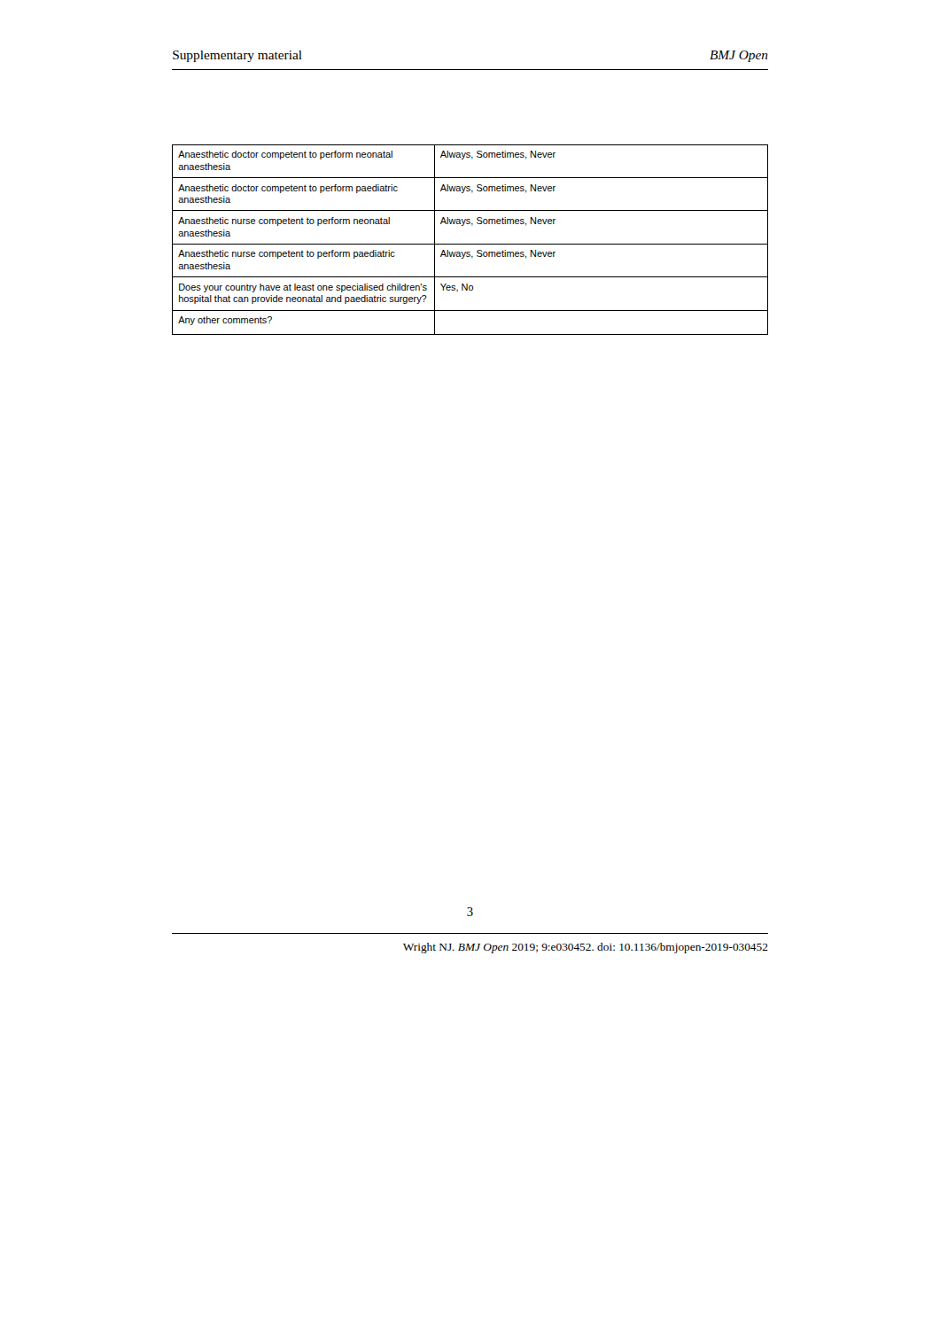Supplementary material BMJ Open
| Anaesthetic doctor competent to perform neonatal anaesthesia | Always, Sometimes, Never |
| Anaesthetic doctor competent to perform paediatric anaesthesia | Always, Sometimes, Never |
| Anaesthetic nurse competent to perform neonatal anaesthesia | Always, Sometimes, Never |
| Anaesthetic nurse competent to perform paediatric anaesthesia | Always, Sometimes, Never |
| Does your country have at least one specialised children's hospital that can provide neonatal and paediatric surgery? | Yes, No |
| Any other comments? | |
3
Wright NJ. BMJ Open 2019; 9:e030452. doi: 10.1136/bmjopen-2019-030452